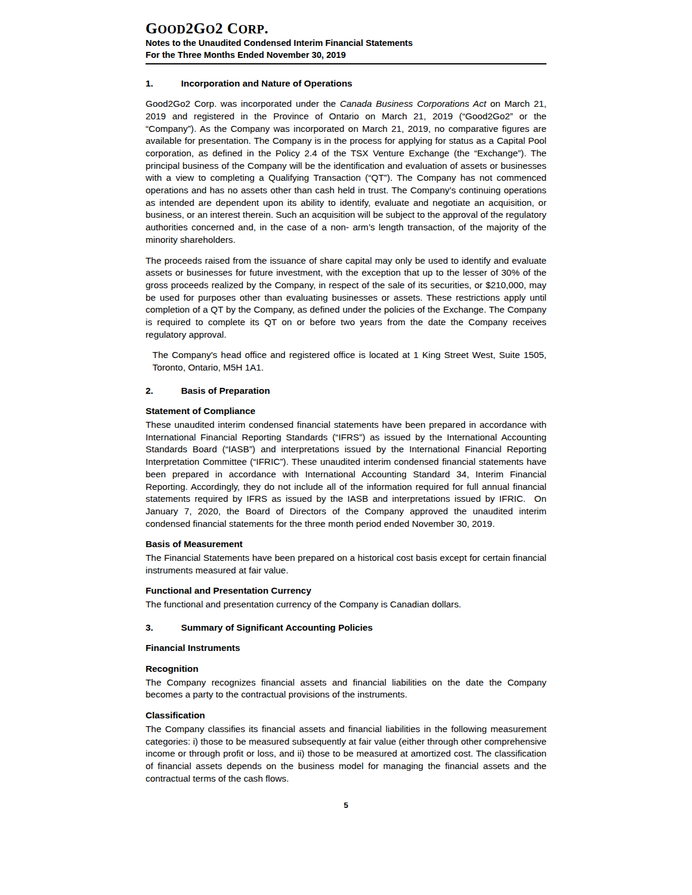GOOD2GO2 CORP.
Notes to the Unaudited Condensed Interim Financial Statements
For the Three Months Ended November 30, 2019
1. Incorporation and Nature of Operations
Good2Go2 Corp. was incorporated under the Canada Business Corporations Act on March 21, 2019 and registered in the Province of Ontario on March 21, 2019 (“Good2Go2” or the “Company”). As the Company was incorporated on March 21, 2019, no comparative figures are available for presentation. The Company is in the process for applying for status as a Capital Pool corporation, as defined in the Policy 2.4 of the TSX Venture Exchange (the “Exchange”). The principal business of the Company will be the identification and evaluation of assets or businesses with a view to completing a Qualifying Transaction (“QT”). The Company has not commenced operations and has no assets other than cash held in trust. The Company’s continuing operations as intended are dependent upon its ability to identify, evaluate and negotiate an acquisition, or business, or an interest therein. Such an acquisition will be subject to the approval of the regulatory authorities concerned and, in the case of a non- arm’s length transaction, of the majority of the minority shareholders.
The proceeds raised from the issuance of share capital may only be used to identify and evaluate assets or businesses for future investment, with the exception that up to the lesser of 30% of the gross proceeds realized by the Company, in respect of the sale of its securities, or $210,000, may be used for purposes other than evaluating businesses or assets. These restrictions apply until completion of a QT by the Company, as defined under the policies of the Exchange. The Company is required to complete its QT on or before two years from the date the Company receives regulatory approval.
The Company's head office and registered office is located at 1 King Street West, Suite 1505, Toronto, Ontario, M5H 1A1.
2. Basis of Preparation
Statement of Compliance
These unaudited interim condensed financial statements have been prepared in accordance with International Financial Reporting Standards (“IFRS”) as issued by the International Accounting Standards Board (“IASB”) and interpretations issued by the International Financial Reporting Interpretation Committee (“IFRIC”). These unaudited interim condensed financial statements have been prepared in accordance with International Accounting Standard 34, Interim Financial Reporting. Accordingly, they do not include all of the information required for full annual financial statements required by IFRS as issued by the IASB and interpretations issued by IFRIC. On January 7, 2020, the Board of Directors of the Company approved the unaudited interim condensed financial statements for the three month period ended November 30, 2019.
Basis of Measurement
The Financial Statements have been prepared on a historical cost basis except for certain financial instruments measured at fair value.
Functional and Presentation Currency
The functional and presentation currency of the Company is Canadian dollars.
3. Summary of Significant Accounting Policies
Financial Instruments
Recognition
The Company recognizes financial assets and financial liabilities on the date the Company becomes a party to the contractual provisions of the instruments.
Classification
The Company classifies its financial assets and financial liabilities in the following measurement categories: i) those to be measured subsequently at fair value (either through other comprehensive income or through profit or loss, and ii) those to be measured at amortized cost. The classification of financial assets depends on the business model for managing the financial assets and the contractual terms of the cash flows.
5